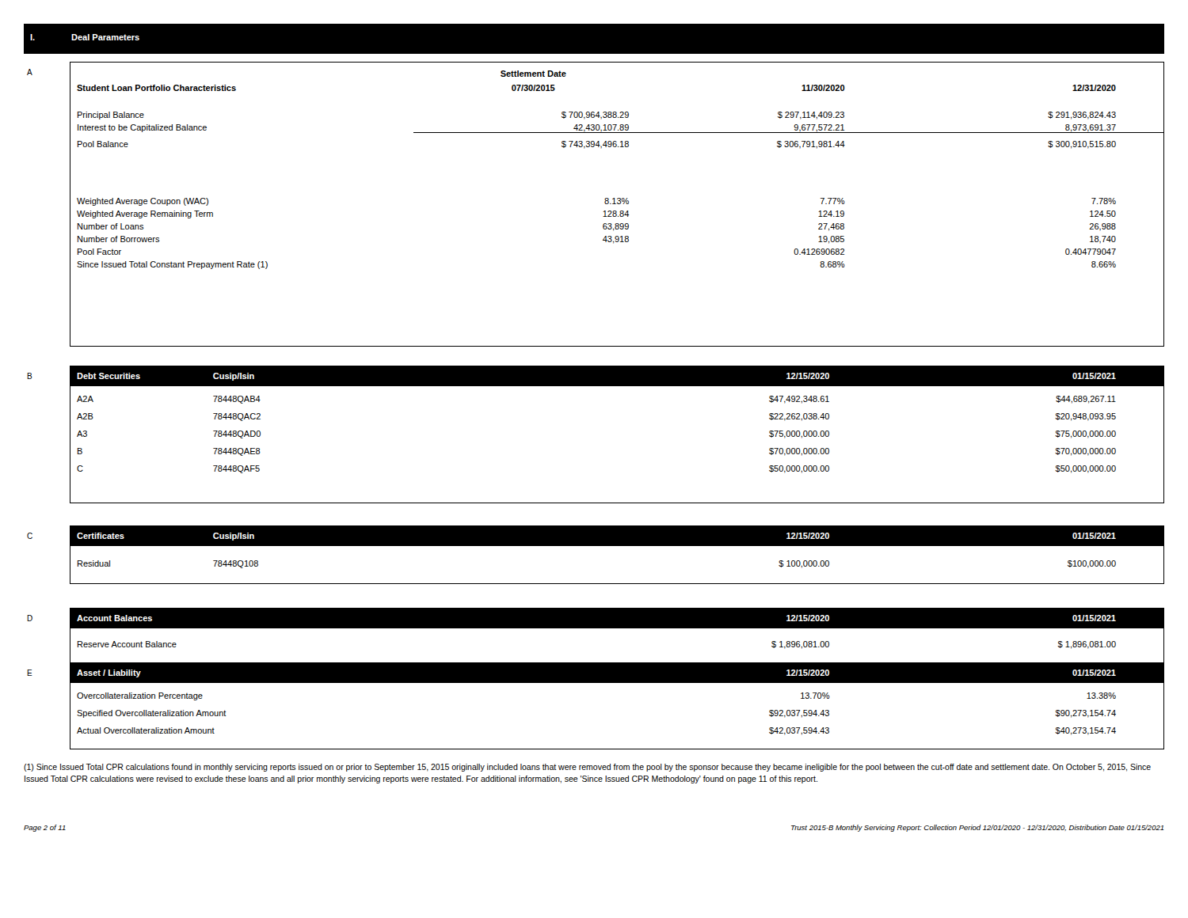I. Deal Parameters
A
| | Settlement Date | | |
| Student Loan Portfolio Characteristics | 07/30/2015 | 11/30/2020 | 12/31/2020 |
| Principal Balance | $ 700,964,388.29 | $ 297,114,409.23 | $ 291,936,824.43 |
| Interest to be Capitalized Balance | 42,430,107.89 | 9,677,572.21 | 8,973,691.37 |
| Pool Balance | $ 743,394,496.18 | $ 306,791,981.44 | $ 300,910,515.80 |
| Weighted Average Coupon (WAC) | 8.13% | 7.77% | 7.78% |
| Weighted Average Remaining Term | 128.84 | 124.19 | 124.50 |
| Number of Loans | 63,899 | 27,468 | 26,988 |
| Number of Borrowers | 43,918 | 19,085 | 18,740 |
| Pool Factor | | 0.412690682 | 0.404779047 |
| Since Issued Total Constant Prepayment Rate (1) | | 8.68% | 8.66% |
B
| Debt Securities | Cusip/Isin | 12/15/2020 | 01/15/2021 |
| A2A | 78448QAB4 | $47,492,348.61 | $44,689,267.11 |
| A2B | 78448QAC2 | $22,262,038.40 | $20,948,093.95 |
| A3 | 78448QAD0 | $75,000,000.00 | $75,000,000.00 |
| B | 78448QAE8 | $70,000,000.00 | $70,000,000.00 |
| C | 78448QAF5 | $50,000,000.00 | $50,000,000.00 |
C
| Certificates | Cusip/Isin | 12/15/2020 | 01/15/2021 |
| Residual | 78448Q108 | $ 100,000.00 | $100,000.00 |
D
| Account Balances | 12/15/2020 | 01/15/2021 |
| Reserve Account Balance | $ 1,896,081.00 | $ 1,896,081.00 |
E
| Asset / Liability | 12/15/2020 | 01/15/2021 |
| Overcollateralization Percentage | 13.70% | 13.38% |
| Specified Overcollateralization Amount | $92,037,594.43 | $90,273,154.74 |
| Actual Overcollateralization Amount | $42,037,594.43 | $40,273,154.74 |
(1) Since Issued Total CPR calculations found in monthly servicing reports issued on or prior to September 15, 2015 originally included loans that were removed from the pool by the sponsor because they became ineligible for the pool between the cut-off date and settlement date. On October 5, 2015, Since Issued Total CPR calculations were revised to exclude these loans and all prior monthly servicing reports were restated. For additional information, see 'Since Issued CPR Methodology' found on page 11 of this report.
Page 2 of 11 Trust 2015-B Monthly Servicing Report: Collection Period 12/01/2020 - 12/31/2020, Distribution Date 01/15/2021